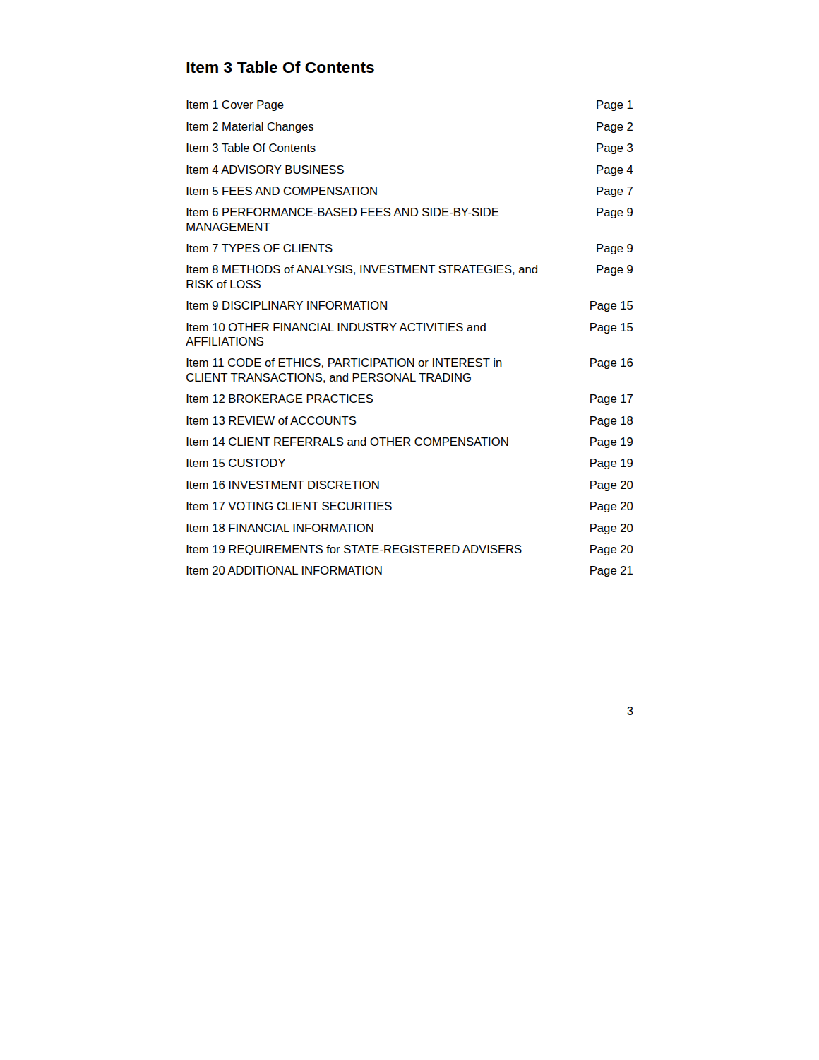Item 3 Table Of Contents
| Item 1 Cover Page | Page 1 |
| Item 2 Material Changes | Page 2 |
| Item 3 Table Of Contents | Page 3 |
| Item 4 ADVISORY BUSINESS | Page 4 |
| Item 5 FEES AND COMPENSATION | Page 7 |
| Item 6 PERFORMANCE-BASED FEES AND SIDE-BY-SIDE MANAGEMENT | Page 9 |
| Item 7 TYPES OF CLIENTS | Page 9 |
| Item 8 METHODS of ANALYSIS, INVESTMENT STRATEGIES, and RISK of LOSS | Page 9 |
| Item 9 DISCIPLINARY INFORMATION | Page 15 |
| Item 10 OTHER FINANCIAL INDUSTRY ACTIVITIES and AFFILIATIONS | Page 15 |
| Item 11 CODE of ETHICS, PARTICIPATION or INTEREST in CLIENT TRANSACTIONS, and PERSONAL TRADING | Page 16 |
| Item 12 BROKERAGE PRACTICES | Page 17 |
| Item 13 REVIEW of ACCOUNTS | Page 18 |
| Item 14 CLIENT REFERRALS and OTHER COMPENSATION | Page 19 |
| Item 15 CUSTODY | Page 19 |
| Item 16 INVESTMENT DISCRETION | Page 20 |
| Item 17 VOTING CLIENT SECURITIES | Page 20 |
| Item 18 FINANCIAL INFORMATION | Page 20 |
| Item 19 REQUIREMENTS for STATE-REGISTERED ADVISERS | Page 20 |
| Item 20 ADDITIONAL INFORMATION | Page 21 |
3